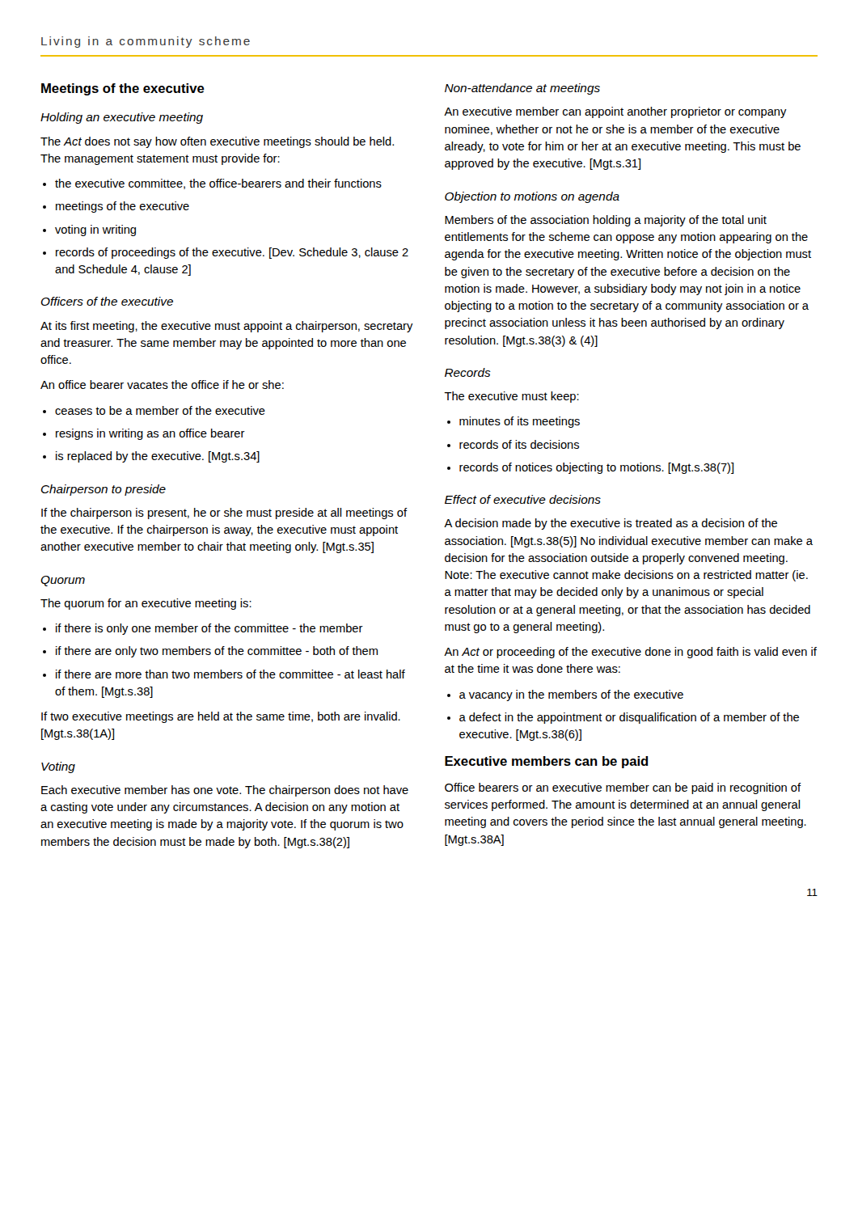Living in a community scheme
Meetings of the executive
Holding an executive meeting
The Act does not say how often executive meetings should be held. The management statement must provide for:
the executive committee, the office-bearers and their functions
meetings of the executive
voting in writing
records of proceedings of the executive. [Dev. Schedule 3, clause 2 and Schedule 4, clause 2]
Officers of the executive
At its first meeting, the executive must appoint a chairperson, secretary and treasurer. The same member may be appointed to more than one office.
An office bearer vacates the office if he or she:
ceases to be a member of the executive
resigns in writing as an office bearer
is replaced by the executive. [Mgt.s.34]
Chairperson to preside
If the chairperson is present, he or she must preside at all meetings of the executive. If the chairperson is away, the executive must appoint another executive member to chair that meeting only. [Mgt.s.35]
Quorum
The quorum for an executive meeting is:
if there is only one member of the committee - the member
if there are only two members of the committee - both of them
if there are more than two members of the committee - at least half of them. [Mgt.s.38]
If two executive meetings are held at the same time, both are invalid. [Mgt.s.38(1A)]
Voting
Each executive member has one vote. The chairperson does not have a casting vote under any circumstances. A decision on any motion at an executive meeting is made by a majority vote. If the quorum is two members the decision must be made by both. [Mgt.s.38(2)]
Non-attendance at meetings
An executive member can appoint another proprietor or company nominee, whether or not he or she is a member of the executive already, to vote for him or her at an executive meeting. This must be approved by the executive. [Mgt.s.31]
Objection to motions on agenda
Members of the association holding a majority of the total unit entitlements for the scheme can oppose any motion appearing on the agenda for the executive meeting. Written notice of the objection must be given to the secretary of the executive before a decision on the motion is made. However, a subsidiary body may not join in a notice objecting to a motion to the secretary of a community association or a precinct association unless it has been authorised by an ordinary resolution. [Mgt.s.38(3) & (4)]
Records
The executive must keep:
minutes of its meetings
records of its decisions
records of notices objecting to motions. [Mgt.s.38(7)]
Effect of executive decisions
A decision made by the executive is treated as a decision of the association. [Mgt.s.38(5)] No individual executive member can make a decision for the association outside a properly convened meeting. Note: The executive cannot make decisions on a restricted matter (ie. a matter that may be decided only by a unanimous or special resolution or at a general meeting, or that the association has decided must go to a general meeting).
An Act or proceeding of the executive done in good faith is valid even if at the time it was done there was:
a vacancy in the members of the executive
a defect in the appointment or disqualification of a member of the executive. [Mgt.s.38(6)]
Executive members can be paid
Office bearers or an executive member can be paid in recognition of services performed. The amount is determined at an annual general meeting and covers the period since the last annual general meeting. [Mgt.s.38A]
11